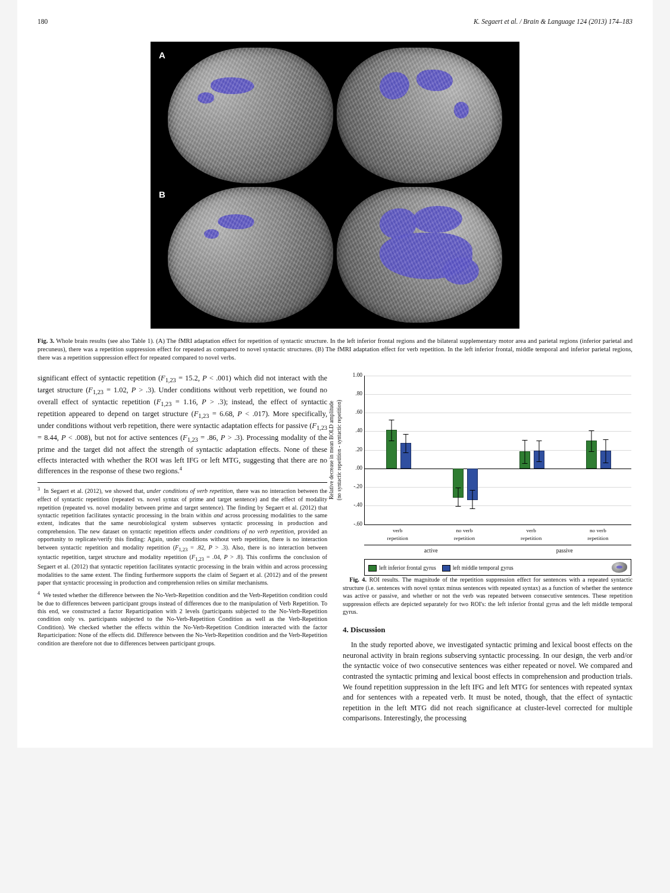180 K. Segaert et al. / Brain & Language 124 (2013) 174–183
A
B
Fig. 3. Whole brain results (see also Table 1). (A) The fMRI adaptation effect for repetition of syntactic structure. In the left inferior frontal regions and the bilateral supplementary motor area and parietal regions (inferior parietal and precuneus), there was a repetition suppression effect for repeated as compared to novel syntactic structures. (B) The fMRI adaptation effect for verb repetition. In the left inferior frontal, middle temporal and inferior parietal regions, there was a repetition suppression effect for repeated compared to novel verbs.
significant effect of syntactic repetition (F1,23 = 15.2, P < .001) which did not interact with the target structure (F1,23 = 1.02, P > .3). Under conditions without verb repetition, we found no overall effect of syntactic repetition (F1,23 = 1.16, P > .3); instead, the effect of syntactic repetition appeared to depend on target structure (F1,23 = 6.68, P < .017). More specifically, under conditions without verb repetition, there were syntactic adaptation effects for passive (F1,23 = 8.44, P < .008), but not for active sentences (F1,23 = .86, P > .3). Processing modality of the prime and the target did not affect the strength of syntactic adaptation effects. None of these effects interacted with whether the ROI was left IFG or left MTG, suggesting that there are no differences in the response of these two regions.4
3 In Segaert et al. (2012), we showed that, under conditions of verb repetition, there was no interaction between the effect of syntactic repetition (repeated vs. novel syntax of prime and target sentence) and the effect of modality repetition (repeated vs. novel modality between prime and target sentence). The finding by Segaert et al. (2012) that syntactic repetition facilitates syntactic processing in the brain within and across processing modalities to the same extent, indicates that the same neurobiological system subserves syntactic processing in production and comprehension. The new dataset on syntactic repetition effects under conditions of no verb repetition, provided an opportunity to replicate/verify this finding: Again, under conditions without verb repetition, there is no interaction between syntactic repetition and modality repetition (F1,23 = .82, P > .3). Also, there is no interaction between syntactic repetition, target structure and modality repetition (F1,23 = .04, P > .8). This confirms the conclusion of Segaert et al. (2012) that syntactic repetition facilitates syntactic processing in the brain within and across processing modalities to the same extent. The finding furthermore supports the claim of Segaert et al. (2012) and of the present paper that syntactic processing in production and comprehension relies on similar mechanisms.
4 We tested whether the difference between the No-Verb-Repetition condition and the Verb-Repetition condition could be due to differences between participant groups instead of differences due to the manipulation of Verb Repetition. To this end, we constructed a factor Reparticipation with 2 levels (participants subjected to the No-Verb-Repetition condition only vs. participants subjected to the No-Verb-Repetition Condition as well as the Verb-Repetition Condition). We checked whether the effects within the No-Verb-Repetition Condition interacted with the factor Reparticipation: None of the effects did. Difference between the No-Verb-Repetition condition and the Verb-Repetition condition are therefore not due to differences between participant groups.
Relative decrease in mean BOLD amplitude
(no syntactic repetition - syntactic repetition)
1.00
.80
.60
.40
.20
.00
-.20
-.40
-.60
verb repetition
no verb repetition
verb repetition
no verb repetition
active
passive
left inferior frontal gyrus left middle temporal gyrus
Fig. 4. ROI results. The magnitude of the repetition suppression effect for sentences with a repeated syntactic structure (i.e. sentences with novel syntax minus sentences with repeated syntax) as a function of whether the sentence was active or passive, and whether or not the verb was repeated between consecutive sentences. These repetition suppression effects are depicted separately for two ROI's: the left inferior frontal gyrus and the left middle temporal gyrus.
4. Discussion
In the study reported above, we investigated syntactic priming and lexical boost effects on the neuronal activity in brain regions subserving syntactic processing. In our design, the verb and/or the syntactic voice of two consecutive sentences was either repeated or novel. We compared and contrasted the syntactic priming and lexical boost effects in comprehension and production trials. We found repetition suppression in the left IFG and left MTG for sentences with repeated syntax and for sentences with a repeated verb. It must be noted, though, that the effect of syntactic repetition in the left MTG did not reach significance at cluster-level corrected for multiple comparisons. Interestingly, the processing